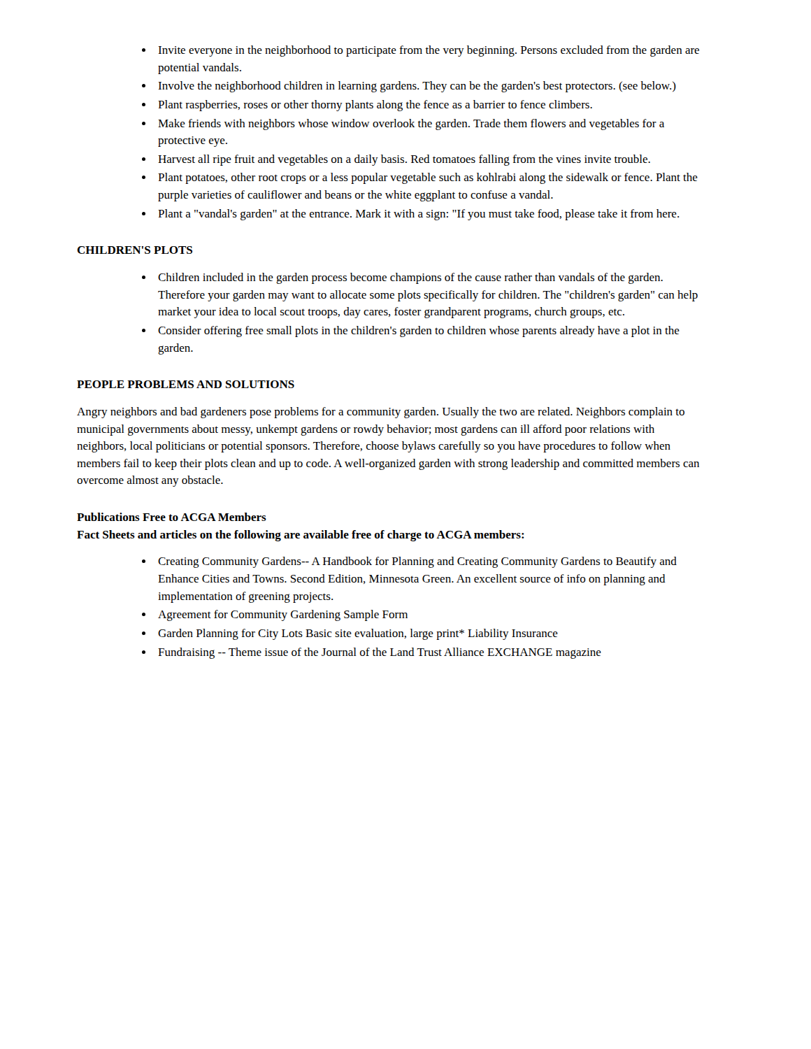Invite everyone in the neighborhood to participate from the very beginning. Persons excluded from the garden are potential vandals.
Involve the neighborhood children in learning gardens. They can be the garden's best protectors. (see below.)
Plant raspberries, roses or other thorny plants along the fence as a barrier to fence climbers.
Make friends with neighbors whose window overlook the garden. Trade them flowers and vegetables for a protective eye.
Harvest all ripe fruit and vegetables on a daily basis. Red tomatoes falling from the vines invite trouble.
Plant potatoes, other root crops or a less popular vegetable such as kohlrabi along the sidewalk or fence. Plant the purple varieties of cauliflower and beans or the white eggplant to confuse a vandal.
Plant a "vandal's garden" at the entrance. Mark it with a sign: "If you must take food, please take it from here.
CHILDREN'S PLOTS
Children included in the garden process become champions of the cause rather than vandals of the garden. Therefore your garden may want to allocate some plots specifically for children. The "children's garden" can help market your idea to local scout troops, day cares, foster grandparent programs, church groups, etc.
Consider offering free small plots in the children's garden to children whose parents already have a plot in the garden.
PEOPLE PROBLEMS AND SOLUTIONS
Angry neighbors and bad gardeners pose problems for a community garden. Usually the two are related. Neighbors complain to municipal governments about messy, unkempt gardens or rowdy behavior; most gardens can ill afford poor relations with neighbors, local politicians or potential sponsors. Therefore, choose bylaws carefully so you have procedures to follow when members fail to keep their plots clean and up to code. A well-organized garden with strong leadership and committed members can overcome almost any obstacle.
Publications Free to ACGA Members
Fact Sheets and articles on the following are available free of charge to ACGA members:
Creating Community Gardens-- A Handbook for Planning and Creating Community Gardens to Beautify and Enhance Cities and Towns. Second Edition, Minnesota Green. An excellent source of info on planning and implementation of greening projects.
Agreement for Community Gardening Sample Form
Garden Planning for City Lots Basic site evaluation, large print* Liability Insurance
Fundraising -- Theme issue of the Journal of the Land Trust Alliance EXCHANGE magazine